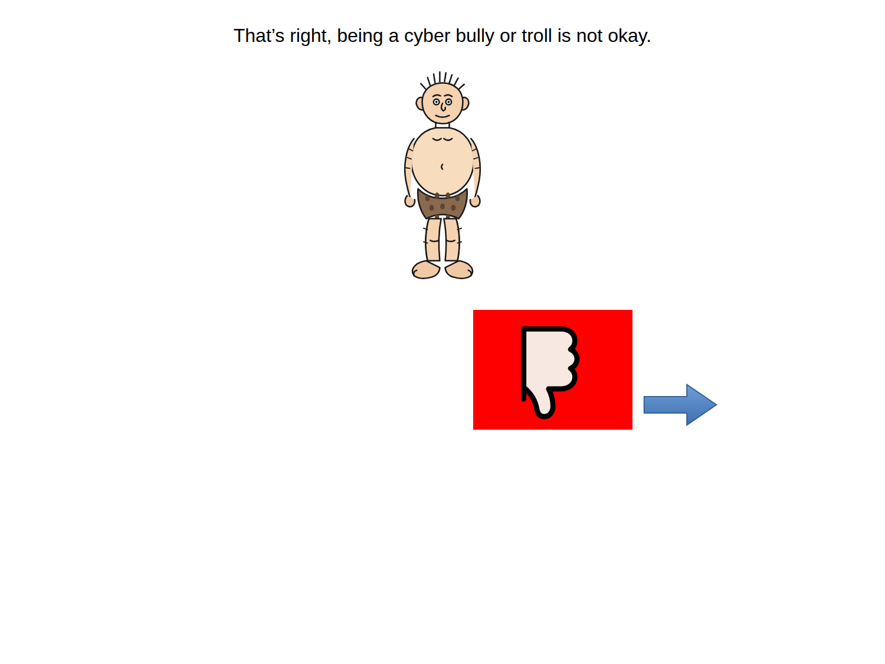That’s right, being a cyber bully or troll is not okay.
Cartoon troll with a large belly wearing a spotted loincloth